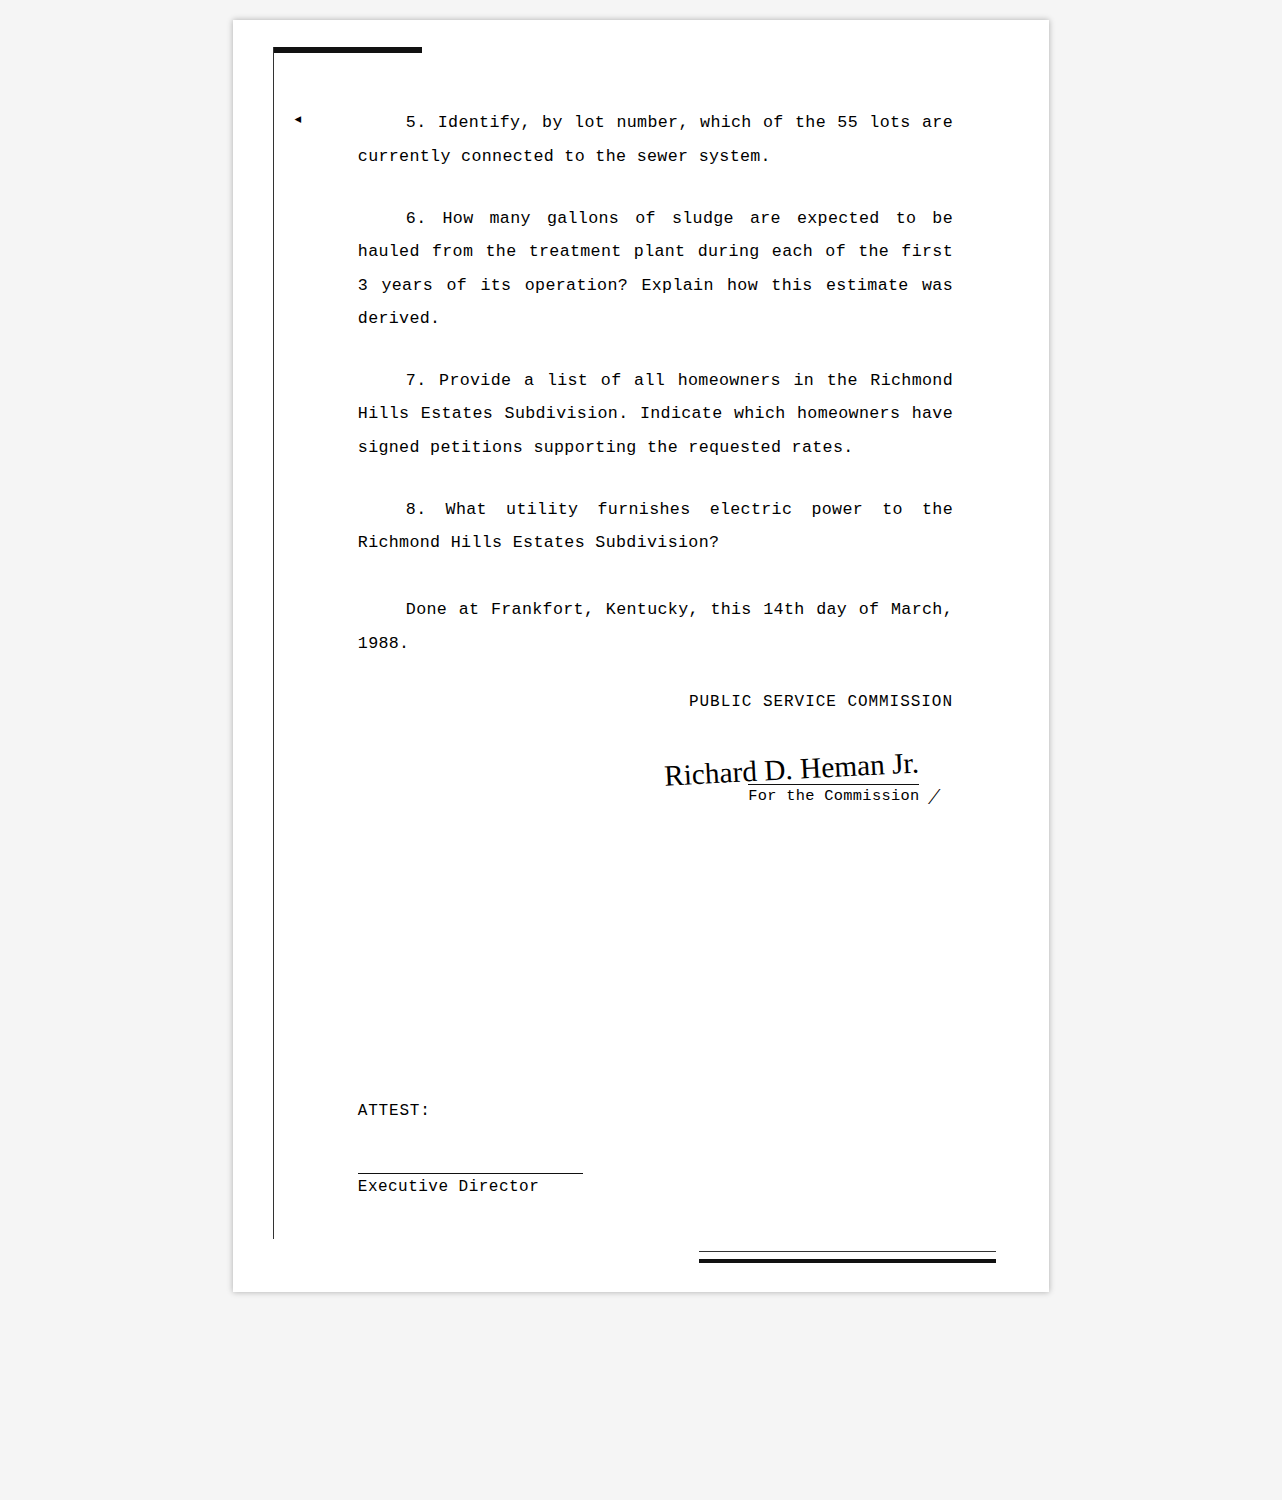◂
5. Identify, by lot number, which of the 55 lots are currently connected to the sewer system.
6. How many gallons of sludge are expected to be hauled from the treatment plant during each of the first 3 years of its operation? Explain how this estimate was derived.
7. Provide a list of all homeowners in the Richmond Hills Estates Subdivision. Indicate which homeowners have signed petitions supporting the requested rates.
8. What utility furnishes electric power to the Richmond Hills Estates Subdivision?
Done at Frankfort, Kentucky, this 14th day of March, 1988.
PUBLIC SERVICE COMMISSION
Richard D. Heman Jr.
For the Commission⁄
ATTEST:
Executive Director